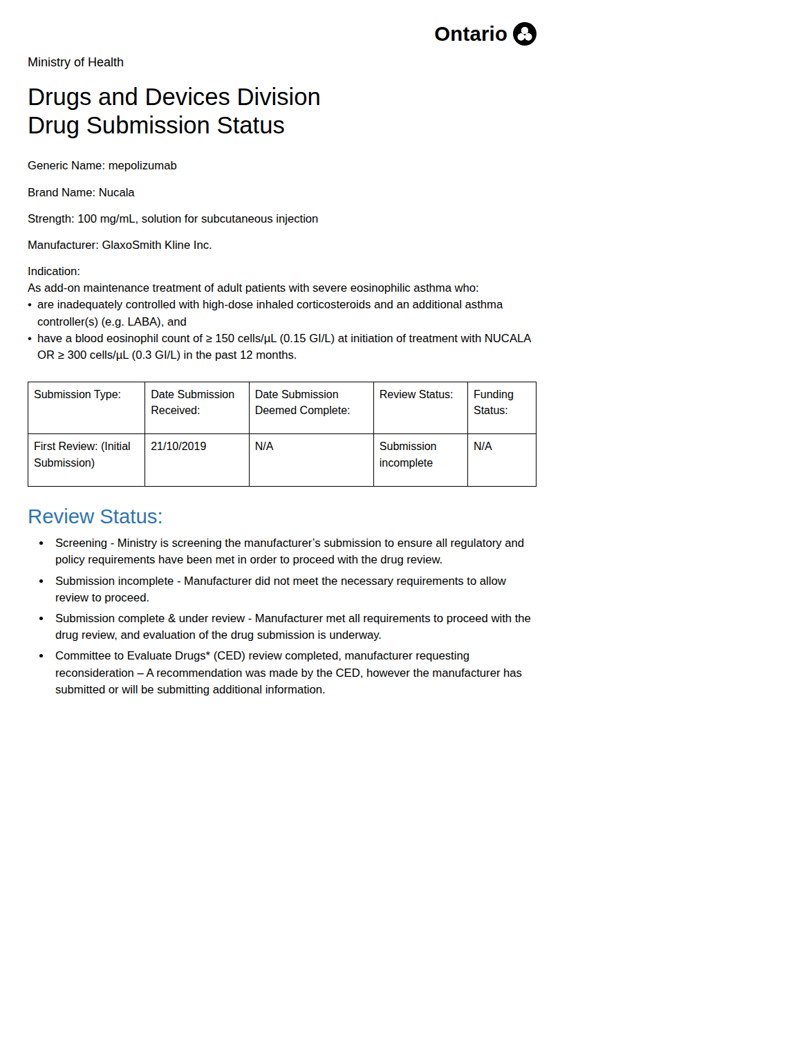Ontario
Ministry of Health
Drugs and Devices Division
Drug Submission Status
Generic Name: mepolizumab
Brand Name: Nucala
Strength: 100 mg/mL, solution for subcutaneous injection
Manufacturer: GlaxoSmith Kline Inc.
Indication:
As add-on maintenance treatment of adult patients with severe eosinophilic asthma who:
are inadequately controlled with high-dose inhaled corticosteroids and an additional asthma controller(s) (e.g. LABA), and
have a blood eosinophil count of ≥ 150 cells/µL (0.15 GI/L) at initiation of treatment with NUCALA OR ≥ 300 cells/µL (0.3 GI/L) in the past 12 months.
| Submission Type: | Date Submission Received: | Date Submission Deemed Complete: | Review Status: | Funding Status: |
| --- | --- | --- | --- | --- |
| First Review: (Initial Submission) | 21/10/2019 | N/A | Submission incomplete | N/A |
Review Status:
Screening - Ministry is screening the manufacturer’s submission to ensure all regulatory and policy requirements have been met in order to proceed with the drug review.
Submission incomplete - Manufacturer did not meet the necessary requirements to allow review to proceed.
Submission complete & under review - Manufacturer met all requirements to proceed with the drug review, and evaluation of the drug submission is underway.
Committee to Evaluate Drugs* (CED) review completed, manufacturer requesting reconsideration – A recommendation was made by the CED, however the manufacturer has submitted or will be submitting additional information.